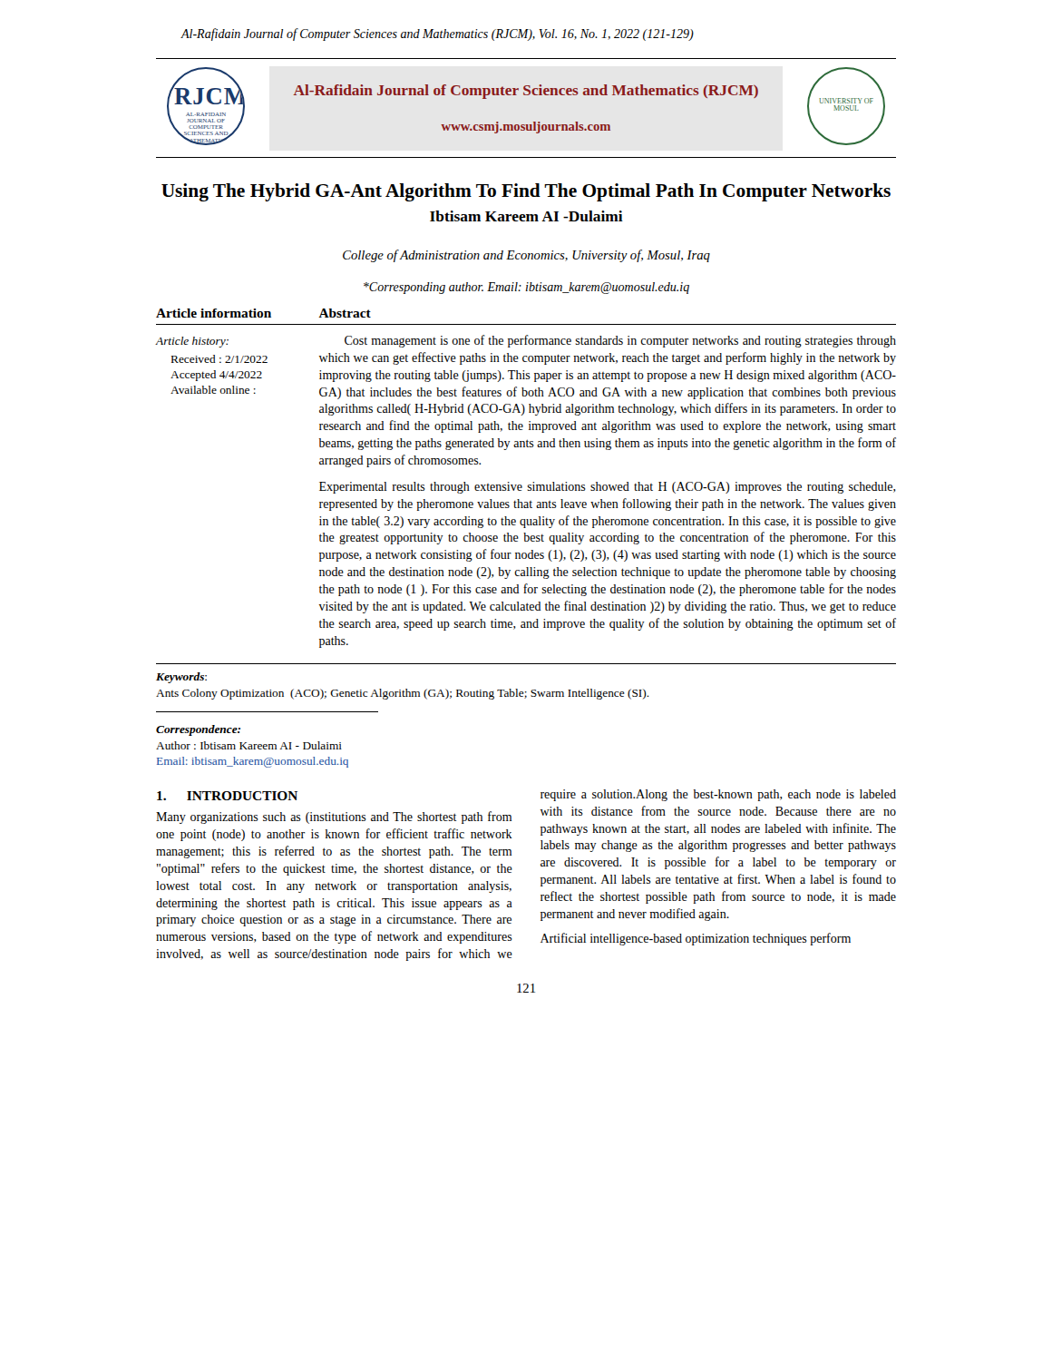Al-Rafidain Journal of Computer Sciences and Mathematics (RJCM), Vol. 16, No. 1, 2022 (121-129)
RJCM AL-RAFIDAIN JOURNAL OF
COMPUTER SCIENCES AND MATHEMATICS
Al-Rafidain Journal of Computer Sciences and Mathematics (RJCM)
www.csmj.mosuljournals.com
UNIVERSITY OF MOSUL
Using The Hybrid GA-Ant Algorithm To Find The Optimal Path In Computer Networks
Ibtisam Kareem AI -Dulaimi
College of Administration and Economics, University of, Mosul, Iraq
*Corresponding author. Email: ibtisam_karem@uomosul.edu.iq
| Article information Article history: Received : 2/1/2022 Accepted 4/4/2022 Available online : | Abstract Cost management is one of the performance standards in computer networks and routing strategies through which we can get effective paths in the computer network, reach the target and perform highly in the network by improving the routing table (jumps). This paper is an attempt to propose a new H design mixed algorithm (ACO-GA) that includes the best features of both ACO and GA with a new application that combines both previous algorithms called( H-Hybrid (ACO-GA) hybrid algorithm technology, which differs in its parameters. In order to research and find the optimal path, the improved ant algorithm was used to explore the network, using smart beams, getting the paths generated by ants and then using them as inputs into the genetic algorithm in the form of arranged pairs of chromosomes. Experimental results through extensive simulations showed that H (ACO-GA) improves the routing schedule, represented by the pheromone values that ants leave when following their path in the network. The values given in the table( 3.2) vary according to the quality of the pheromone concentration. In this case, it is possible to give the greatest opportunity to choose the best quality according to the concentration of the pheromone. For this purpose, a network consisting of four nodes (1), (2), (3), (4) was used starting with node (1) which is the source node and the destination node (2), by calling the selection technique to update the pheromone table by choosing the path to node (1 ). For this case and for selecting the destination node (2), the pheromone table for the nodes visited by the ant is updated. We calculated the final destination )2) by dividing the ratio. Thus, we get to reduce the search area, speed up search time, and improve the quality of the solution by obtaining the optimum set of paths. |
Keywords:
Ants Colony Optimization (ACO); Genetic Algorithm (GA); Routing Table; Swarm Intelligence (SI).
Correspondence:
Author : Ibtisam Kareem AI - Dulaimi
Email: ibtisam_karem@uomosul.edu.iq
1. INTRODUCTION
Many organizations such as (institutions and The shortest path from one point (node) to another is known for efficient traffic network management; this is referred to as the shortest path. The term "optimal" refers to the quickest time, the shortest distance, or the lowest total cost. In any network or transportation analysis, determining the shortest path is critical. This issue appears as a primary choice question or as a stage in a circumstance. There are numerous versions, based on the type of network and expenditures involved, as well as source/destination node pairs for which we require a solution.Along the best-known path, each node is labeled with its distance from the source node. Because there are no pathways known at the start, all nodes are labeled with infinite. The labels may change as the algorithm progresses and better pathways are discovered. It is possible for a label to be temporary or permanent. All labels are tentative at first. When a label is found to reflect the shortest possible path from source to node, it is made permanent and never modified again.
Artificial intelligence-based optimization techniques perform
121